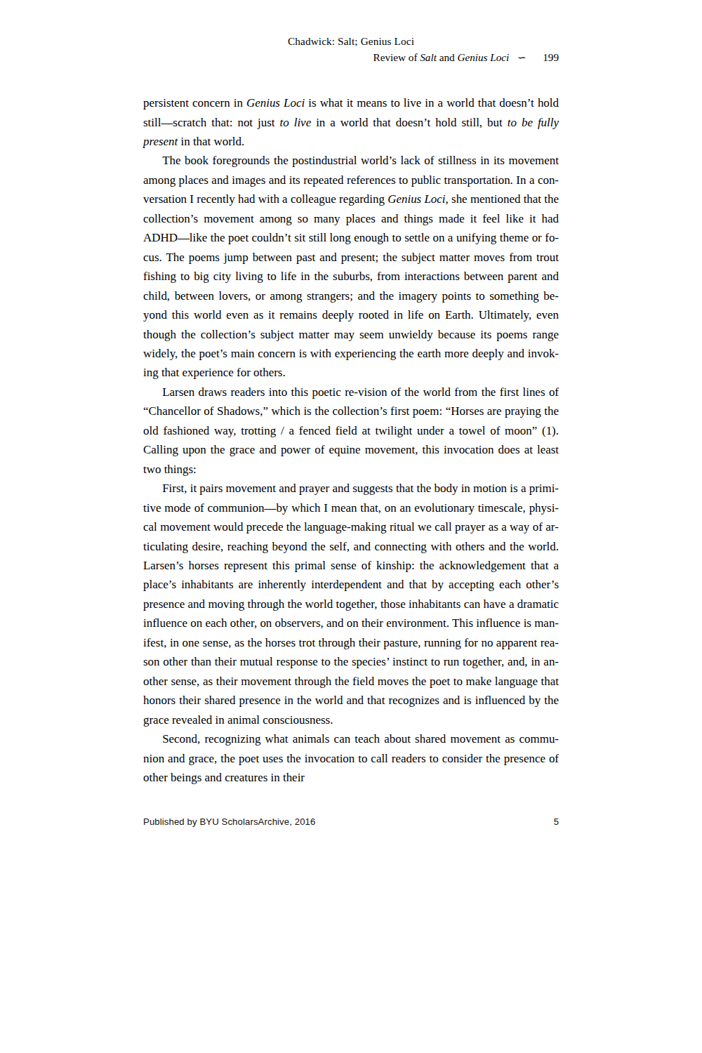Chadwick: Salt; Genius Loci
Review of Salt and Genius Loci ∽ 199
persistent concern in Genius Loci is what it means to live in a world that doesn’t hold still—scratch that: not just to live in a world that doesn’t hold still, but to be fully present in that world.
The book foregrounds the postindustrial world’s lack of stillness in its movement among places and images and its repeated references to public transportation. In a conversation I recently had with a colleague regarding Genius Loci, she mentioned that the collection’s movement among so many places and things made it feel like it had ADHD—like the poet couldn’t sit still long enough to settle on a unifying theme or focus. The poems jump between past and present; the subject matter moves from trout fishing to big city living to life in the suburbs, from interactions between parent and child, between lovers, or among strangers; and the imagery points to something beyond this world even as it remains deeply rooted in life on Earth. Ultimately, even though the collection’s subject matter may seem unwieldy because its poems range widely, the poet’s main concern is with experiencing the earth more deeply and invoking that experience for others.
Larsen draws readers into this poetic re-vision of the world from the first lines of “Chancellor of Shadows,” which is the collection’s first poem: “Horses are praying the old fashioned way, trotting / a fenced field at twilight under a towel of moon” (1). Calling upon the grace and power of equine movement, this invocation does at least two things:
First, it pairs movement and prayer and suggests that the body in motion is a primitive mode of communion—by which I mean that, on an evolutionary timescale, physical movement would precede the language-making ritual we call prayer as a way of articulating desire, reaching beyond the self, and connecting with others and the world. Larsen’s horses represent this primal sense of kinship: the acknowledgement that a place’s inhabitants are inherently interdependent and that by accepting each other’s presence and moving through the world together, those inhabitants can have a dramatic influence on each other, on observers, and on their environment. This influence is manifest, in one sense, as the horses trot through their pasture, running for no apparent reason other than their mutual response to the species’ instinct to run together, and, in another sense, as their movement through the field moves the poet to make language that honors their shared presence in the world and that recognizes and is influenced by the grace revealed in animal consciousness.
Second, recognizing what animals can teach about shared movement as communion and grace, the poet uses the invocation to call readers to consider the presence of other beings and creatures in their
Published by BYU ScholarsArchive, 2016 5